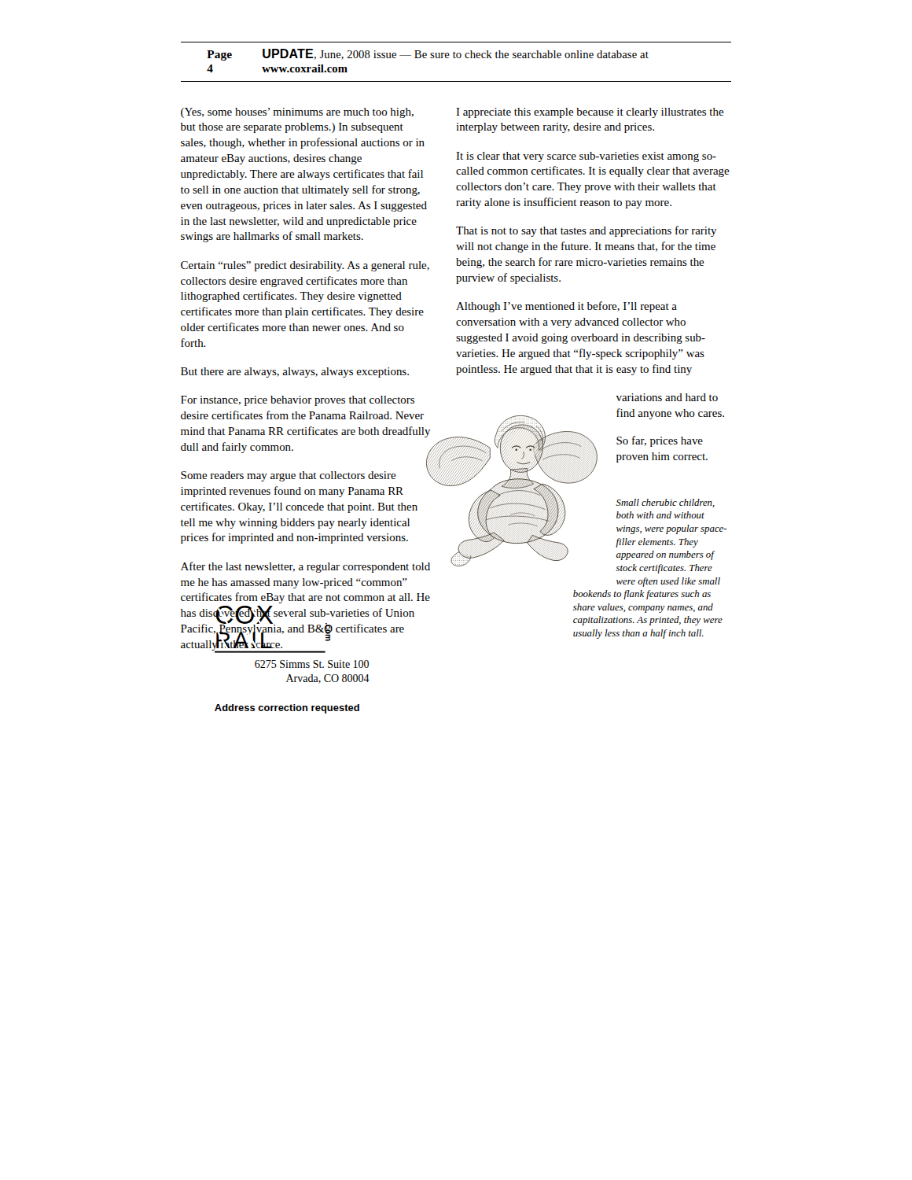Page 4 UPDATE, June, 2008 issue — Be sure to check the searchable online database at www.coxrail.com
(Yes, some houses’ minimums are much too high, but those are separate problems.) In subsequent sales, though, whether in professional auctions or in amateur eBay auctions, desires change unpredictably. There are always certificates that fail to sell in one auction that ultimately sell for strong, even outrageous, prices in later sales. As I suggested in the last newsletter, wild and unpredictable price swings are hallmarks of small markets.
Certain “rules” predict desirability. As a general rule, collectors desire engraved certificates more than lithographed certificates. They desire vignetted certificates more than plain certificates. They desire older certificates more than newer ones. And so forth.
But there are always, always, always exceptions.
For instance, price behavior proves that collectors desire certificates from the Panama Railroad. Never mind that Panama RR certificates are both dreadfully dull and fairly common.
Some readers may argue that collectors desire imprinted revenues found on many Panama RR certificates. Okay, I’ll concede that point. But then tell me why winning bidders pay nearly identical prices for imprinted and non-imprinted versions.
After the last newsletter, a regular correspondent told me he has amassed many low-priced “common” certificates from eBay that are not common at all. He has discovered that several sub-varieties of Union Pacific, Pennsylvania, and B&O certificates are actually rather scarce.
I appreciate this example because it clearly illustrates the interplay between rarity, desire and prices.
It is clear that very scarce sub-varieties exist among so-called common certificates. It is equally clear that average collectors don’t care. They prove with their wallets that rarity alone is insufficient reason to pay more.
That is not to say that tastes and appreciations for rarity will not change in the future. It means that, for the time being, the search for rare micro-varieties remains the purview of specialists.
Although I’ve mentioned it before, I’ll repeat a conversation with a very advanced collector who suggested I avoid going overboard in describing sub-varieties. He argued that “fly-speck scripophily” was pointless. He argued that that it is easy to find tiny
variations and hard to find anyone who cares.
So far, prices have proven him correct.
Small cherubic children, both with and without wings, were popular space-filler elements. They appeared on numbers of stock certificates. There were often used like small bookends to flank features such as share values, company names, and capitalizations. As printed, they were usually less than a half inch tall.
COX RAIL .com
6275 Simms St. Suite 100
Arvada, CO 80004
Address correction requested